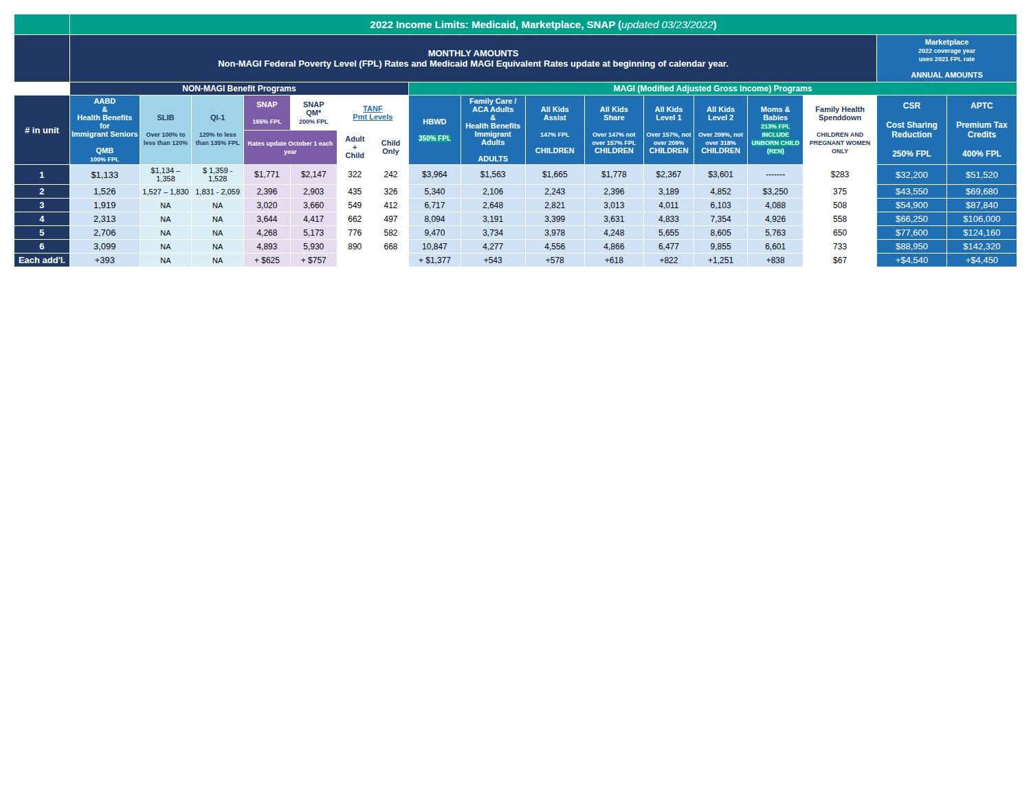| | 2022 Income Limits: Medicaid, Marketplace, SNAP ( updated 03/23/2022 ) |
| | MONTHLY AMOUNTS Non-MAGI Federal Poverty Level (FPL) Rates and Medicaid MAGI Equivalent Rates update at beginning of calendar year. | Marketplace 2022 coverage year uses 2021 FPL rate ANNUAL AMOUNTS |
| | NON-MAGI Benefit Programs | MAGI (Modified Adjusted Gross Income) Programs |
| # in unit | AABD & Health Benefits for Immigrant Seniors QMB 100% FPL | SLIB Over 100% to less than 120% | QI-1 120% to less than 135% FPL | SNAP 165% FPL | SNAP QM* 200% FPL | TANF Pmt Levels | HBWD 350% FPL | Family Care / ACA Adults & Health Benefits Immigrant Adults ADULTS | All Kids Assist 147% FPL CHILDREN | All Kids Share Over 147% not over 157% FPL CHILDREN | All Kids Level 1 Over 157%, not over 209% CHILDREN | All Kids Level 2 Over 209%, not over 318% CHILDREN | Moms & Babies 213% FPL INCLUDE UNBORN CHILD (REN) | Family Health Spenddown CHILDREN AND PREGNANT WOMEN ONLY | CSR Cost Sharing Reduction 250% FPL | APTC Premium Tax Credits 400% FPL |
| Rates update October 1 each year | Adult + Child | Child Only |
| 1 | $1,133 | $1,134 – 1,358 | $ 1,359 - 1,528 | $1,771 | $2,147 | 322 | 242 | $3,964 | $1,563 | $1,665 | $1,778 | $2,367 | $3,601 | ------- | $283 | $32,200 | $51,520 |
| 2 | 1,526 | 1,527 – 1,830 | 1,831 - 2,059 | 2,396 | 2,903 | 435 | 326 | 5,340 | 2,106 | 2,243 | 2,396 | 3,189 | 4,852 | $3,250 | 375 | $43,550 | $69,680 |
| 3 | 1,919 | NA | NA | 3,020 | 3,660 | 549 | 412 | 6,717 | 2,648 | 2,821 | 3,013 | 4,011 | 6,103 | 4,088 | 508 | $54,900 | $87,840 |
| 4 | 2,313 | NA | NA | 3,644 | 4,417 | 662 | 497 | 8,094 | 3,191 | 3,399 | 3,631 | 4,833 | 7,354 | 4,926 | 558 | $66,250 | $106,000 |
| 5 | 2,706 | NA | NA | 4,268 | 5,173 | 776 | 582 | 9,470 | 3,734 | 3,978 | 4,248 | 5,655 | 8,605 | 5,763 | 650 | $77,600 | $124,160 |
| 6 | 3,099 | NA | NA | 4,893 | 5,930 | 890 | 668 | 10,847 | 4,277 | 4,556 | 4,866 | 6,477 | 9,855 | 6,601 | 733 | $88,950 | $142,320 |
| Each add'l. | +393 | NA | NA | + $625 | + $757 | | | + $1,377 | +543 | +578 | +618 | +822 | +1,251 | +838 | $67 | +$4,540 | +$4,450 |